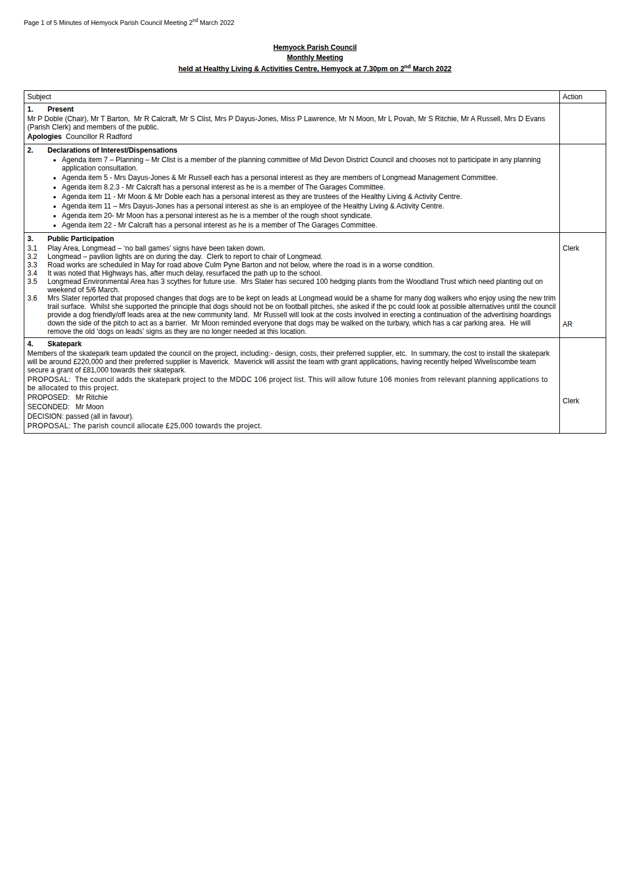Page 1 of 5 Minutes of Hemyock Parish Council Meeting 2nd March 2022
Hemyock Parish Council
Monthly Meeting
held at Healthy Living & Activities Centre, Hemyock at 7.30pm on 2nd March 2022
| Subject | Action |
| --- | --- |
| 1. Present Mr P Doble (Chair), Mr T Barton, Mr R Calcraft, Mr S Clist, Mrs P Dayus-Jones, Miss P Lawrence, Mr N Moon, Mr L Povah, Mr S Ritchie, Mr A Russell, Mrs D Evans (Parish Clerk) and members of the public. Apologies Councillor R Radford | |
| 2. Declarations of Interest/Dispensations Agenda item 7 – Planning – Mr Clist is a member of the planning committee of Mid Devon District Council and chooses not to participate in any planning application consultation. Agenda item 5 - Mrs Dayus-Jones & Mr Russell each has a personal interest as they are members of Longmead Management Committee. Agenda item 8.2.3 - Mr Calcraft has a personal interest as he is a member of The Garages Committee. Agenda item 11 - Mr Moon & Mr Doble each has a personal interest as they are trustees of the Healthy Living & Activity Centre. Agenda item 11 – Mrs Dayus-Jones has a personal interest as she is an employee of the Healthy Living & Activity Centre. Agenda item 20- Mr Moon has a personal interest as he is a member of the rough shoot syndicate. Agenda item 22 - Mr Calcraft has a personal interest as he is a member of The Garages Committee. | |
| 3. Public Participation 3.1 Play Area, Longmead – ‘no ball games’ signs have been taken down. 3.2 Longmead – pavilion lights are on during the day. Clerk to report to chair of Longmead. 3.3 Road works are scheduled in May for road above Culm Pyne Barton and not below, where the road is in a worse condition. 3.4 It was noted that Highways has, after much delay, resurfaced the path up to the school. 3.5 Longmead Environmental Area has 3 scythes for future use. Mrs Slater has secured 100 hedging plants from the Woodland Trust which need planting out on weekend of 5/6 March. 3.6 Mrs Slater reported that proposed changes that dogs are to be kept on leads at Longmead would be a shame for many dog walkers who enjoy using the new trim trail surface. Whilst she supported the principle that dogs should not be on football pitches, she asked if the pc could look at possible alternatives until the council provide a dog friendly/off leads area at the new community land. Mr Russell will look at the costs involved in erecting a continuation of the advertising hoardings down the side of the pitch to act as a barrier. Mr Moon reminded everyone that dogs may be walked on the turbary, which has a car parking area. He will remove the old ‘dogs on leads’ signs as they are no longer needed at this location. | Clerk AR |
| 4. Skatepark Members of the skatepark team updated the council on the project, including:- design, costs, their preferred supplier, etc. In summary, the cost to install the skatepark will be around £220,000 and their preferred supplier is Maverick. Maverick will assist the team with grant applications, having recently helped Wiveliscombe team secure a grant of £81,000 towards their skatepark. PROPOSAL: The council adds the skatepark project to the MDDC 106 project list. This will allow future 106 monies from relevant planning applications to be allocated to this project. PROPOSED: Mr Ritchie SECONDED: Mr Moon DECISION: passed (all in favour). PROPOSAL: The parish council allocate £25,000 towards the project. | Clerk |